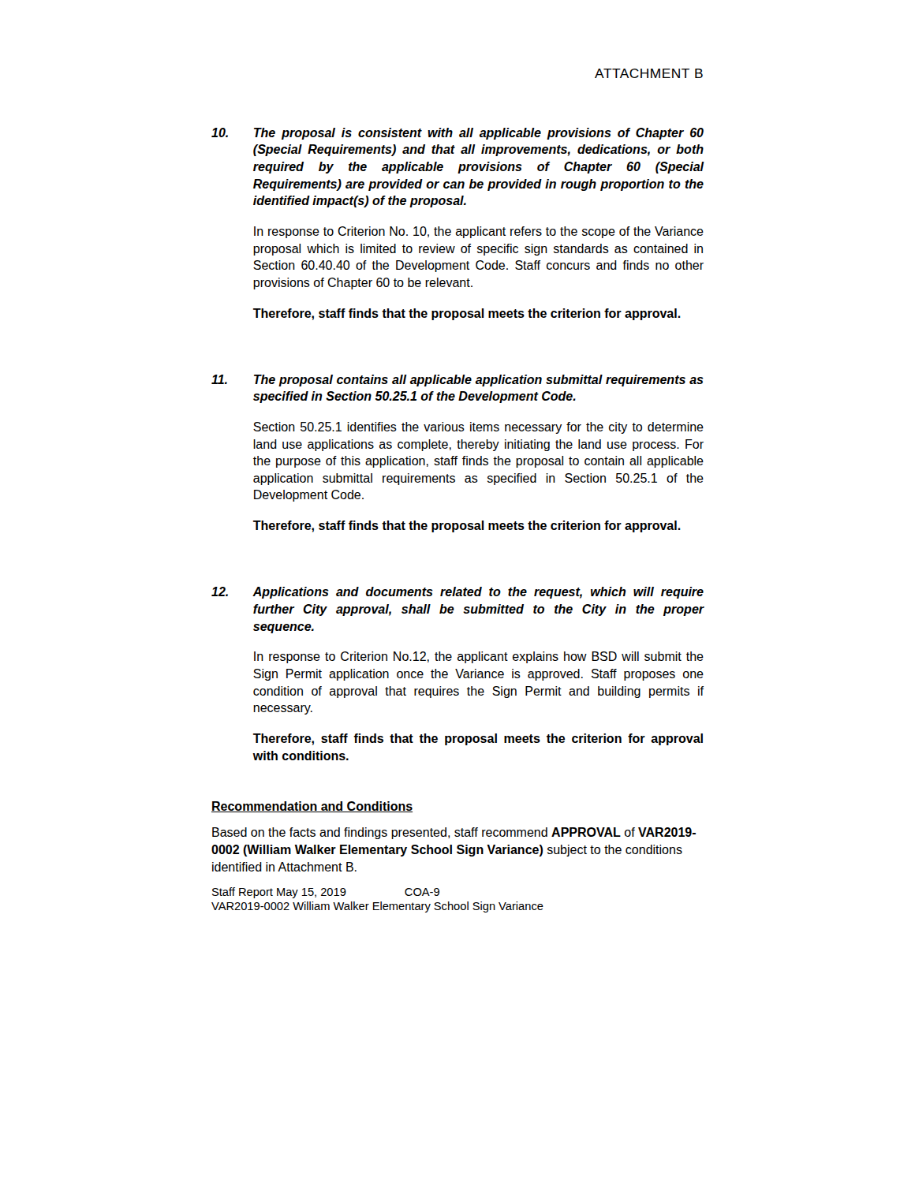ATTACHMENT B
10.
The proposal is consistent with all applicable provisions of Chapter 60 (Special Requirements) and that all improvements, dedications, or both required by the applicable provisions of Chapter 60 (Special Requirements) are provided or can be provided in rough proportion to the identified impact(s) of the proposal.
In response to Criterion No. 10, the applicant refers to the scope of the Variance proposal which is limited to review of specific sign standards as contained in Section 60.40.40 of the Development Code. Staff concurs and finds no other provisions of Chapter 60 to be relevant.
Therefore, staff finds that the proposal meets the criterion for approval.
11.
The proposal contains all applicable application submittal requirements as specified in Section 50.25.1 of the Development Code.
Section 50.25.1 identifies the various items necessary for the city to determine land use applications as complete, thereby initiating the land use process. For the purpose of this application, staff finds the proposal to contain all applicable application submittal requirements as specified in Section 50.25.1 of the Development Code.
Therefore, staff finds that the proposal meets the criterion for approval.
12.
Applications and documents related to the request, which will require further City approval, shall be submitted to the City in the proper sequence.
In response to Criterion No.12, the applicant explains how BSD will submit the Sign Permit application once the Variance is approved. Staff proposes one condition of approval that requires the Sign Permit and building permits if necessary.
Therefore, staff finds that the proposal meets the criterion for approval with conditions.
Recommendation and Conditions
Based on the facts and findings presented, staff recommend APPROVAL of VAR2019-0002 (William Walker Elementary School Sign Variance) subject to the conditions identified in Attachment B.
Staff Report May 15, 2019
COA-9
VAR2019-0002 William Walker Elementary School Sign Variance